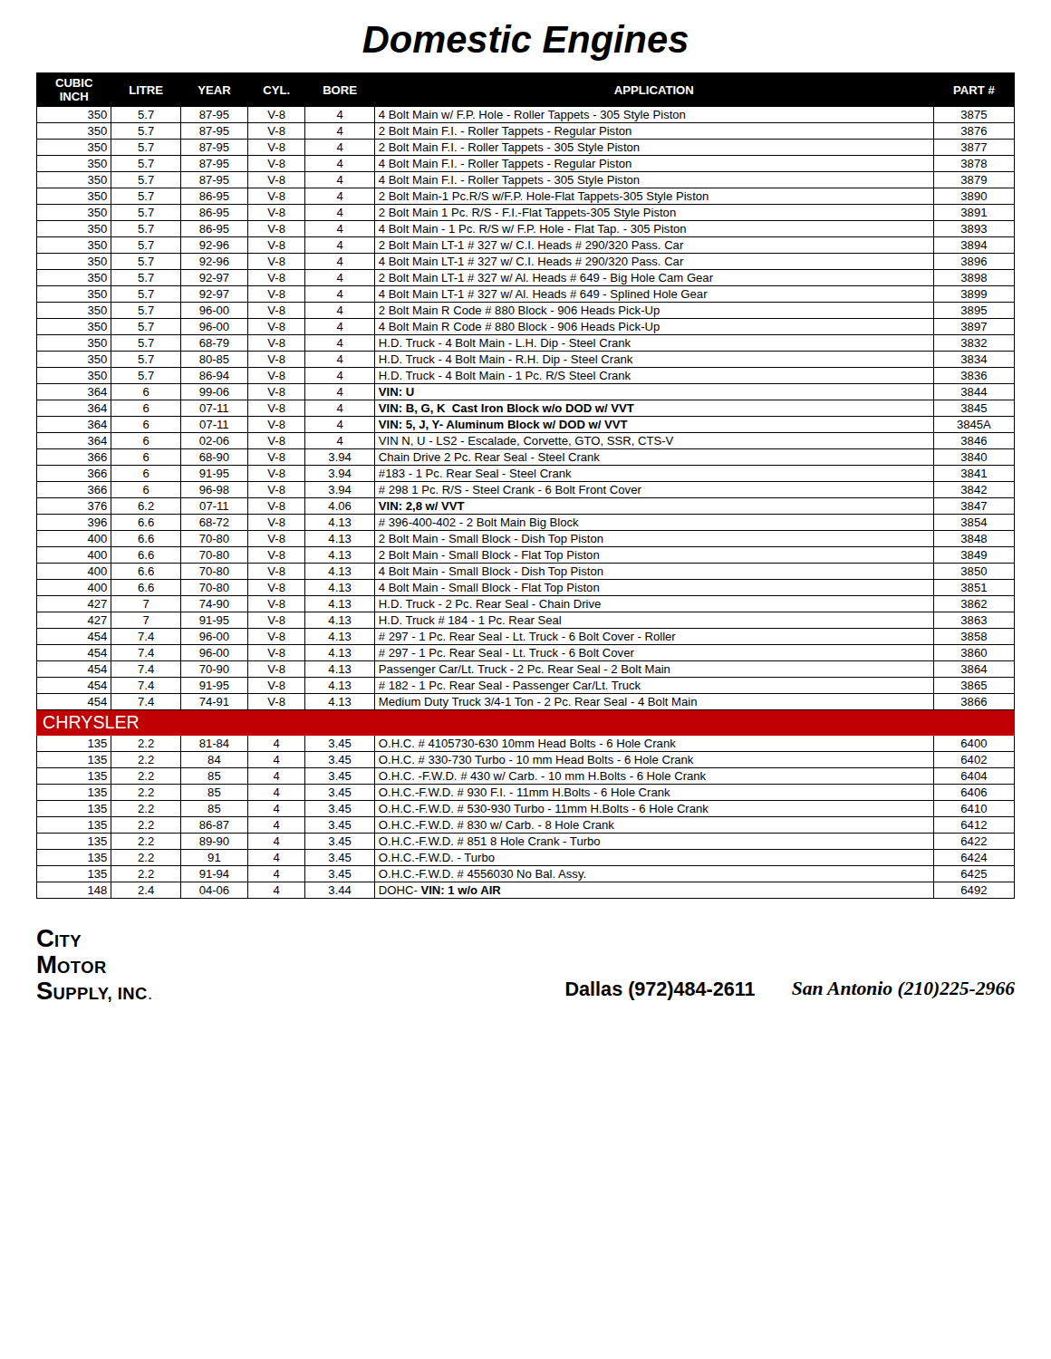Domestic Engines
| CUBIC INCH | LITRE | YEAR | CYL. | BORE | APPLICATION | PART # |
| --- | --- | --- | --- | --- | --- | --- |
| 350 | 5.7 | 87-95 | V-8 | 4 | 4 Bolt Main w/ F.P. Hole - Roller Tappets - 305 Style Piston | 3875 |
| 350 | 5.7 | 87-95 | V-8 | 4 | 2 Bolt Main F.I. - Roller Tappets - Regular Piston | 3876 |
| 350 | 5.7 | 87-95 | V-8 | 4 | 2 Bolt Main F.I. - Roller Tappets - 305 Style Piston | 3877 |
| 350 | 5.7 | 87-95 | V-8 | 4 | 4 Bolt Main F.I. - Roller Tappets - Regular Piston | 3878 |
| 350 | 5.7 | 87-95 | V-8 | 4 | 4 Bolt Main F.I. - Roller Tappets - 305 Style Piston | 3879 |
| 350 | 5.7 | 86-95 | V-8 | 4 | 2 Bolt Main-1 Pc.R/S w/F.P. Hole-Flat Tappets-305 Style Piston | 3890 |
| 350 | 5.7 | 86-95 | V-8 | 4 | 2 Bolt Main 1 Pc. R/S - F.I.-Flat Tappets-305 Style Piston | 3891 |
| 350 | 5.7 | 86-95 | V-8 | 4 | 4 Bolt Main - 1 Pc. R/S w/ F.P. Hole - Flat Tap. - 305 Piston | 3893 |
| 350 | 5.7 | 92-96 | V-8 | 4 | 2 Bolt Main LT-1 # 327 w/ C.I. Heads # 290/320 Pass. Car | 3894 |
| 350 | 5.7 | 92-96 | V-8 | 4 | 4 Bolt Main LT-1 # 327 w/ C.I. Heads # 290/320 Pass. Car | 3896 |
| 350 | 5.7 | 92-97 | V-8 | 4 | 2 Bolt Main LT-1 # 327 w/ Al. Heads # 649 - Big Hole Cam Gear | 3898 |
| 350 | 5.7 | 92-97 | V-8 | 4 | 4 Bolt Main LT-1 # 327 w/ Al. Heads # 649 - Splined Hole Gear | 3899 |
| 350 | 5.7 | 96-00 | V-8 | 4 | 2 Bolt Main R Code # 880 Block - 906 Heads Pick-Up | 3895 |
| 350 | 5.7 | 96-00 | V-8 | 4 | 4 Bolt Main R Code # 880 Block - 906 Heads Pick-Up | 3897 |
| 350 | 5.7 | 68-79 | V-8 | 4 | H.D. Truck - 4 Bolt Main - L.H. Dip - Steel Crank | 3832 |
| 350 | 5.7 | 80-85 | V-8 | 4 | H.D. Truck - 4 Bolt Main - R.H. Dip - Steel Crank | 3834 |
| 350 | 5.7 | 86-94 | V-8 | 4 | H.D. Truck - 4 Bolt Main - 1 Pc. R/S Steel Crank | 3836 |
| 364 | 6 | 99-06 | V-8 | 4 | VIN: U | 3844 |
| 364 | 6 | 07-11 | V-8 | 4 | VIN: B, G, K Cast Iron Block w/o DOD w/ VVT | 3845 |
| 364 | 6 | 07-11 | V-8 | 4 | VIN: 5, J, Y- Aluminum Block w/ DOD w/ VVT | 3845A |
| 364 | 6 | 02-06 | V-8 | 4 | VIN N, U - LS2 - Escalade, Corvette, GTO, SSR, CTS-V | 3846 |
| 366 | 6 | 68-90 | V-8 | 3.94 | Chain Drive 2 Pc. Rear Seal - Steel Crank | 3840 |
| 366 | 6 | 91-95 | V-8 | 3.94 | #183 - 1 Pc. Rear Seal - Steel Crank | 3841 |
| 366 | 6 | 96-98 | V-8 | 3.94 | # 298 1 Pc. R/S - Steel Crank - 6 Bolt Front Cover | 3842 |
| 376 | 6.2 | 07-11 | V-8 | 4.06 | VIN: 2,8 w/ VVT | 3847 |
| 396 | 6.6 | 68-72 | V-8 | 4.13 | # 396-400-402 - 2 Bolt Main Big Block | 3854 |
| 400 | 6.6 | 70-80 | V-8 | 4.13 | 2 Bolt Main - Small Block - Dish Top Piston | 3848 |
| 400 | 6.6 | 70-80 | V-8 | 4.13 | 2 Bolt Main - Small Block - Flat Top Piston | 3849 |
| 400 | 6.6 | 70-80 | V-8 | 4.13 | 4 Bolt Main - Small Block - Dish Top Piston | 3850 |
| 400 | 6.6 | 70-80 | V-8 | 4.13 | 4 Bolt Main - Small Block - Flat Top Piston | 3851 |
| 427 | 7 | 74-90 | V-8 | 4.13 | H.D. Truck - 2 Pc. Rear Seal - Chain Drive | 3862 |
| 427 | 7 | 91-95 | V-8 | 4.13 | H.D. Truck # 184 - 1 Pc. Rear Seal | 3863 |
| 454 | 7.4 | 96-00 | V-8 | 4.13 | # 297 - 1 Pc. Rear Seal - Lt. Truck - 6 Bolt Cover - Roller | 3858 |
| 454 | 7.4 | 96-00 | V-8 | 4.13 | # 297 - 1 Pc. Rear Seal - Lt. Truck - 6 Bolt Cover | 3860 |
| 454 | 7.4 | 70-90 | V-8 | 4.13 | Passenger Car/Lt. Truck - 2 Pc. Rear Seal - 2 Bolt Main | 3864 |
| 454 | 7.4 | 91-95 | V-8 | 4.13 | # 182 - 1 Pc. Rear Seal - Passenger Car/Lt. Truck | 3865 |
| 454 | 7.4 | 74-91 | V-8 | 4.13 | Medium Duty Truck 3/4-1 Ton - 2 Pc. Rear Seal - 4 Bolt Main | 3866 |
| CHRYSLER |
| 135 | 2.2 | 81-84 | 4 | 3.45 | O.H.C. # 4105730-630 10mm Head Bolts - 6 Hole Crank | 6400 |
| 135 | 2.2 | 84 | 4 | 3.45 | O.H.C. # 330-730 Turbo - 10 mm Head Bolts - 6 Hole Crank | 6402 |
| 135 | 2.2 | 85 | 4 | 3.45 | O.H.C. -F.W.D. # 430 w/ Carb. - 10 mm H.Bolts - 6 Hole Crank | 6404 |
| 135 | 2.2 | 85 | 4 | 3.45 | O.H.C.-F.W.D. # 930 F.I. - 11mm H.Bolts - 6 Hole Crank | 6406 |
| 135 | 2.2 | 85 | 4 | 3.45 | O.H.C.-F.W.D. # 530-930 Turbo - 11mm H.Bolts - 6 Hole Crank | 6410 |
| 135 | 2.2 | 86-87 | 4 | 3.45 | O.H.C.-F.W.D. # 830 w/ Carb. - 8 Hole Crank | 6412 |
| 135 | 2.2 | 89-90 | 4 | 3.45 | O.H.C.-F.W.D. # 851 8 Hole Crank - Turbo | 6422 |
| 135 | 2.2 | 91 | 4 | 3.45 | O.H.C.-F.W.D. - Turbo | 6424 |
| 135 | 2.2 | 91-94 | 4 | 3.45 | O.H.C.-F.W.D. # 4556030 No Bal. Assy. | 6425 |
| 148 | 2.4 | 04-06 | 4 | 3.44 | DOHC- VIN: 1 w/o AIR | 6492 |
CITY
MOTOR
SUPPLY, I NC.
Dallas (972)484-2611 San Antonio (210)225-2966